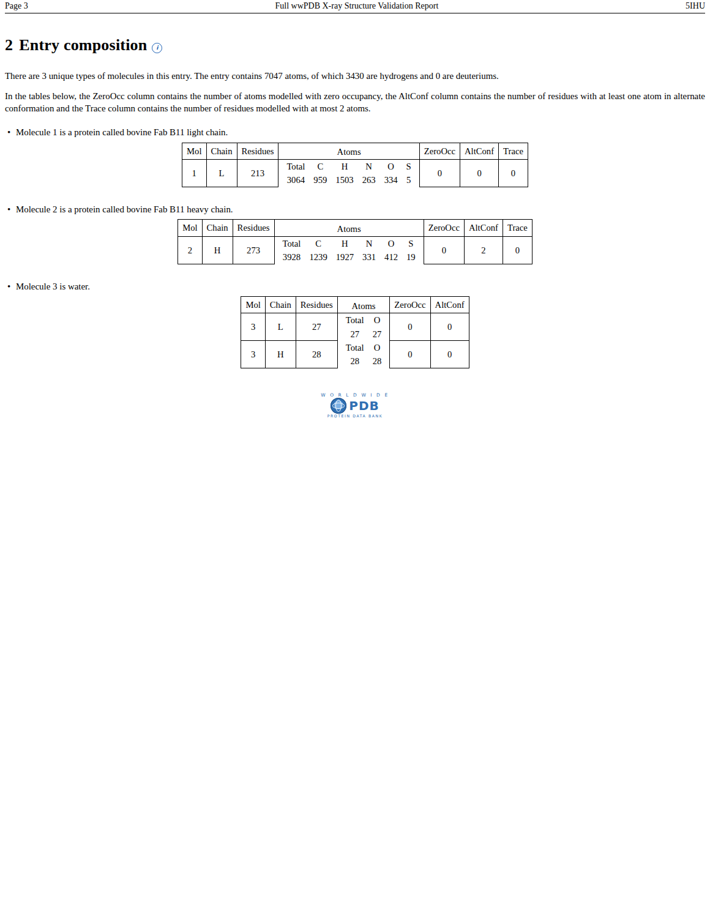Page 3
Full wwPDB X-ray Structure Validation Report
5IHU
2 Entry compositioni
There are 3 unique types of molecules in this entry. The entry contains 7047 atoms, of which 3430 are hydrogens and 0 are deuteriums.
In the tables below, the ZeroOcc column contains the number of atoms modelled with zero occupancy, the AltConf column contains the number of residues with at least one atom in alternate conformation and the Trace column contains the number of residues modelled with at most 2 atoms.
Molecule 1 is a protein called bovine Fab B11 light chain.
| Mol | Chain | Residues | Atoms | ZeroOcc | AltConf | Trace |
| --- | --- | --- | --- | --- | --- | --- |
| 1 | L | 213 | / Total / C / H / N / O / S / / 3064 / 959 / 1503 / 263 / 334 / 5 / | 0 | 0 | 0 |
Molecule 2 is a protein called bovine Fab B11 heavy chain.
| Mol | Chain | Residues | Atoms | ZeroOcc | AltConf | Trace |
| --- | --- | --- | --- | --- | --- | --- |
| 2 | H | 273 | / Total / C / H / N / O / S / / 3928 / 1239 / 1927 / 331 / 412 / 19 / | 0 | 2 | 0 |
Molecule 3 is water.
| Mol | Chain | Residues | Atoms | ZeroOcc | AltConf |
| --- | --- | --- | --- | --- | --- |
| 3 | L | 27 | / Total / O / / 27 / 27 / | 0 | 0 |
| 3 | H | 28 | / Total / O / / 28 / 28 / | 0 | 0 |
W O R L D W I D E
PDB
PROTEIN DATA BANK